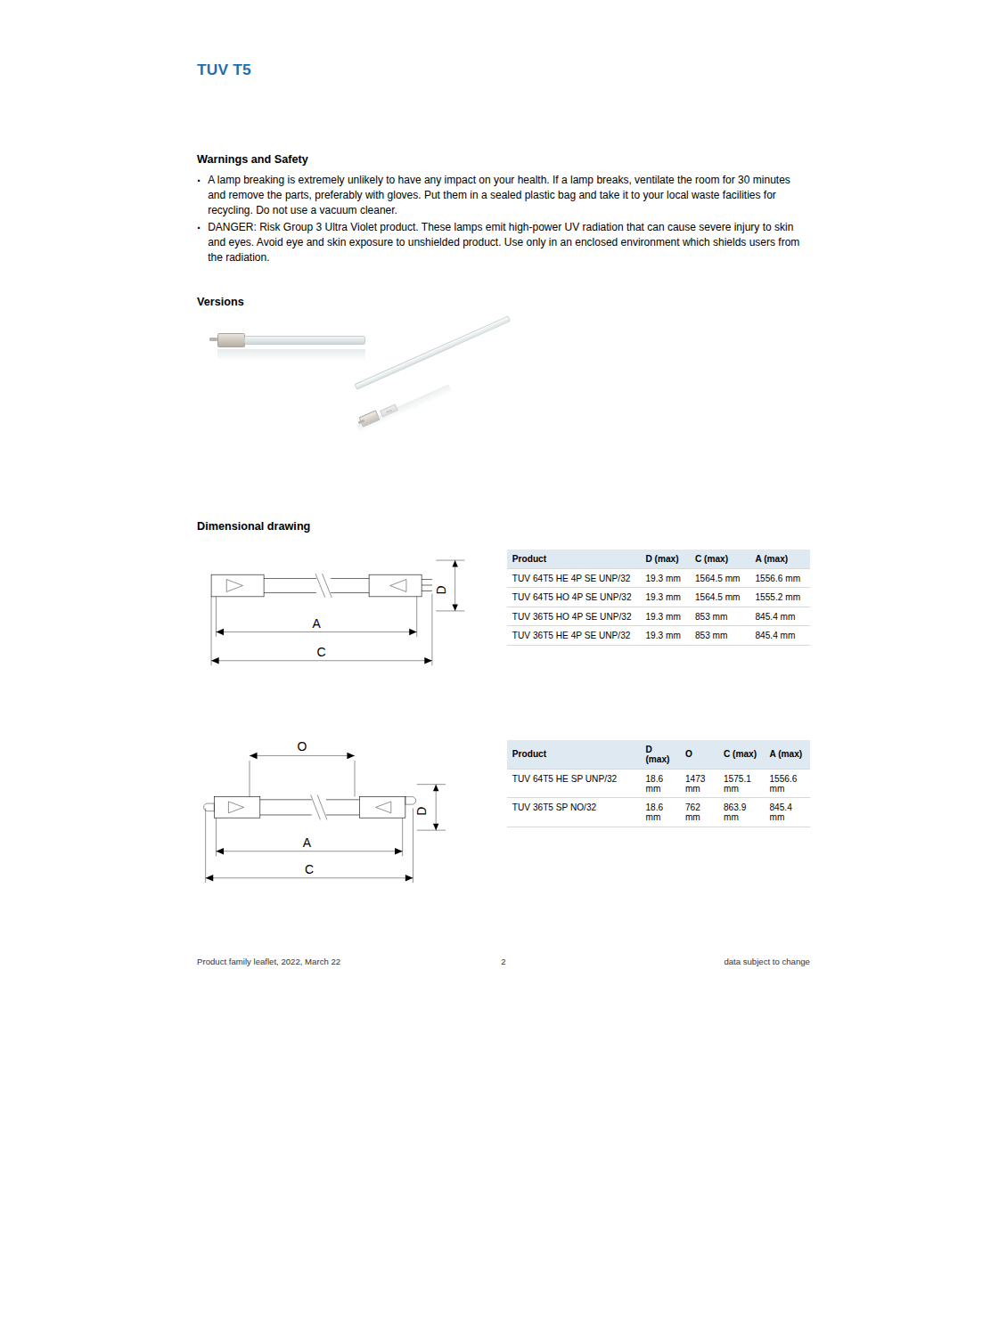TUV T5
Warnings and Safety
A lamp breaking is extremely unlikely to have any impact on your health. If a lamp breaks, ventilate the room for 30 minutes and remove the parts, preferably with gloves. Put them in a sealed plastic bag and take it to your local waste facilities for recycling. Do not use a vacuum cleaner.
DANGER: Risk Group 3 Ultra Violet product. These lamps emit high-power UV radiation that can cause severe injury to skin and eyes. Avoid eye and skin exposure to unshielded product. Use only in an enclosed environment which shields users from the radiation.
Versions
TUV
Dimensional drawing
D A C
| Product | D (max) | C (max) | A (max) |
| --- | --- | --- | --- |
| TUV 64T5 HE 4P SE UNP/32 | 19.3 mm | 1564.5 mm | 1556.6 mm |
| TUV 64T5 HO 4P SE UNP/32 | 19.3 mm | 1564.5 mm | 1555.2 mm |
| TUV 36T5 HO 4P SE UNP/32 | 19.3 mm | 853 mm | 845.4 mm |
| TUV 36T5 HE 4P SE UNP/32 | 19.3 mm | 853 mm | 845.4 mm |
O D A C
| Product | D (max) | O | C (max) | A (max) |
| --- | --- | --- | --- | --- |
| TUV 64T5 HE SP UNP/32 | 18.6 mm | 1473 mm | 1575.1 mm | 1556.6 mm |
| TUV 36T5 SP NO/32 | 18.6 mm | 762 mm | 863.9 mm | 845.4 mm |
Product family leaflet, 2022, March 22 2 data subject to change